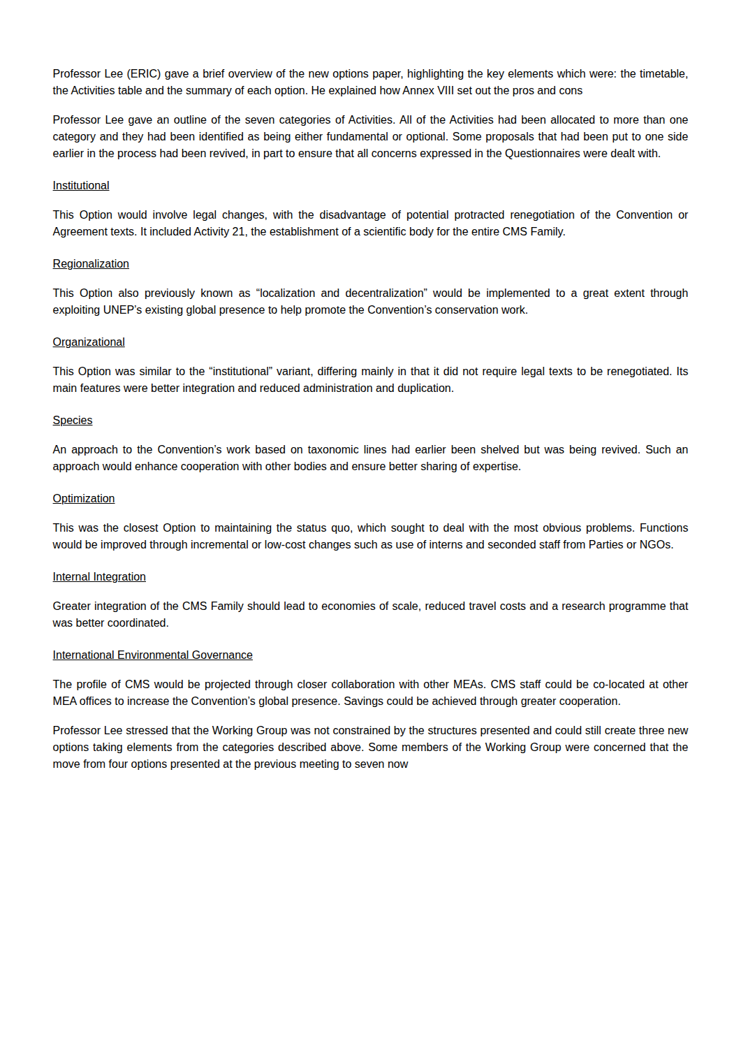Professor Lee (ERIC) gave a brief overview of the new options paper, highlighting the key elements which were: the timetable, the Activities table and the summary of each option. He explained how Annex VIII set out the pros and cons
Professor Lee gave an outline of the seven categories of Activities. All of the Activities had been allocated to more than one category and they had been identified as being either fundamental or optional. Some proposals that had been put to one side earlier in the process had been revived, in part to ensure that all concerns expressed in the Questionnaires were dealt with.
Institutional
This Option would involve legal changes, with the disadvantage of potential protracted renegotiation of the Convention or Agreement texts. It included Activity 21, the establishment of a scientific body for the entire CMS Family.
Regionalization
This Option also previously known as “localization and decentralization” would be implemented to a great extent through exploiting UNEP’s existing global presence to help promote the Convention’s conservation work.
Organizational
This Option was similar to the “institutional” variant, differing mainly in that it did not require legal texts to be renegotiated. Its main features were better integration and reduced administration and duplication.
Species
An approach to the Convention’s work based on taxonomic lines had earlier been shelved but was being revived. Such an approach would enhance cooperation with other bodies and ensure better sharing of expertise.
Optimization
This was the closest Option to maintaining the status quo, which sought to deal with the most obvious problems. Functions would be improved through incremental or low-cost changes such as use of interns and seconded staff from Parties or NGOs.
Internal Integration
Greater integration of the CMS Family should lead to economies of scale, reduced travel costs and a research programme that was better coordinated.
International Environmental Governance
The profile of CMS would be projected through closer collaboration with other MEAs. CMS staff could be co-located at other MEA offices to increase the Convention’s global presence. Savings could be achieved through greater cooperation.
Professor Lee stressed that the Working Group was not constrained by the structures presented and could still create three new options taking elements from the categories described above. Some members of the Working Group were concerned that the move from four options presented at the previous meeting to seven now